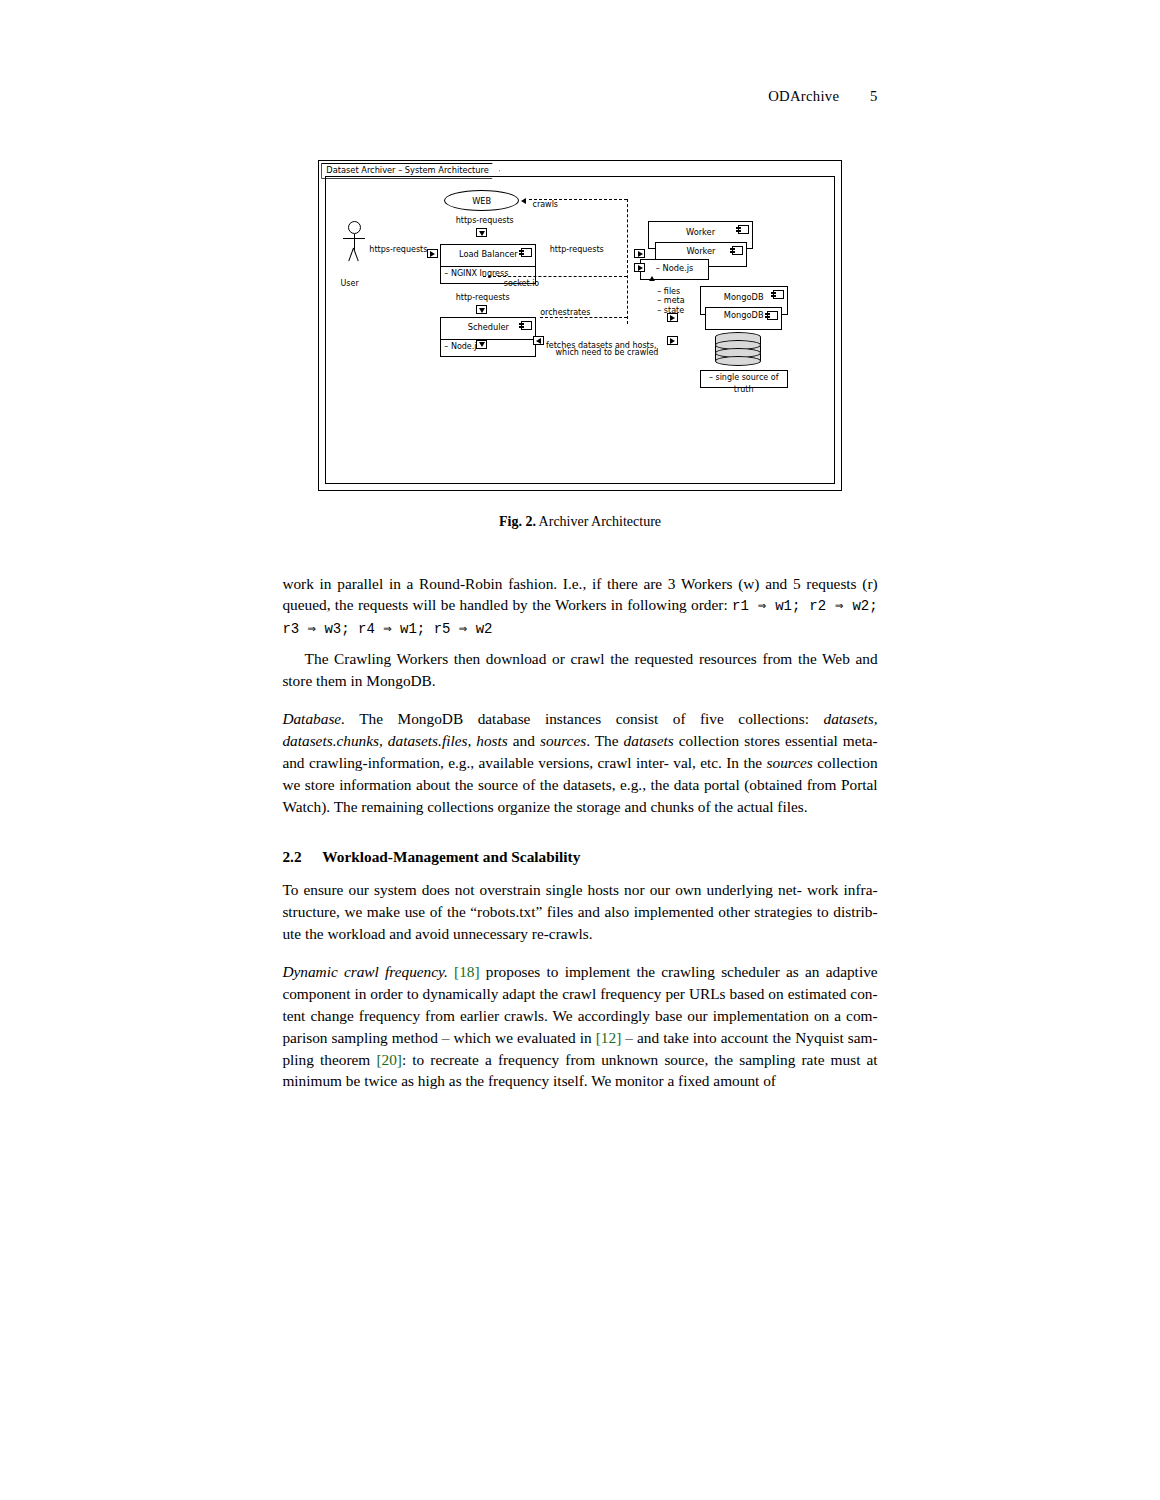ODArchive 5
Dataset Archiver – System Architecture
WEB
crawls
https-requests
User
https-requests
Load Balancer
– NGINX Ingress
http-requests
Worker
Worker
– Node.js
socket.io
http-requests
Scheduler
– Node.js
orchestrates
fetches datasets and hosts,
which need to be crawled
– files
– meta
– state
MongoDB
MongoDB
– single source of truth
Fig. 2. Archiver Architecture
work in parallel in a Round-Robin fashion. I.e., if there are 3 Workers (w) and 5 requests (r) queued, the requests will be handled by the Workers in following order: r1 ⇒ w1; r2 ⇒ w2; r3 ⇒ w3; r4 ⇒ w1; r5 ⇒ w2
The Crawling Workers then download or crawl the requested resources from the Web and store them in MongoDB.
Database. The MongoDB database instances consist of five collections: datasets, datasets.chunks, datasets.files, hosts and sources. The datasets collection stores essential meta- and crawling-information, e.g., available versions, crawl inter- val, etc. In the sources collection we store information about the source of the datasets, e.g., the data portal (obtained from Portal Watch). The remaining collections organize the storage and chunks of the actual files.
2.2 Workload-Management and Scalability
To ensure our system does not overstrain single hosts nor our own underlying net- work infrastructure, we make use of the “robots.txt” files and also implemented other strategies to distribute the workload and avoid unnecessary re-crawls.
Dynamic crawl frequency. [18] proposes to implement the crawling scheduler as an adaptive component in order to dynamically adapt the crawl frequency per URLs based on estimated content change frequency from earlier crawls. We accordingly base our implementation on a comparison sampling method – which we evaluated in [12] – and take into account the Nyquist sampling theorem [20]: to recreate a frequency from unknown source, the sampling rate must at minimum be twice as high as the frequency itself. We monitor a fixed amount of